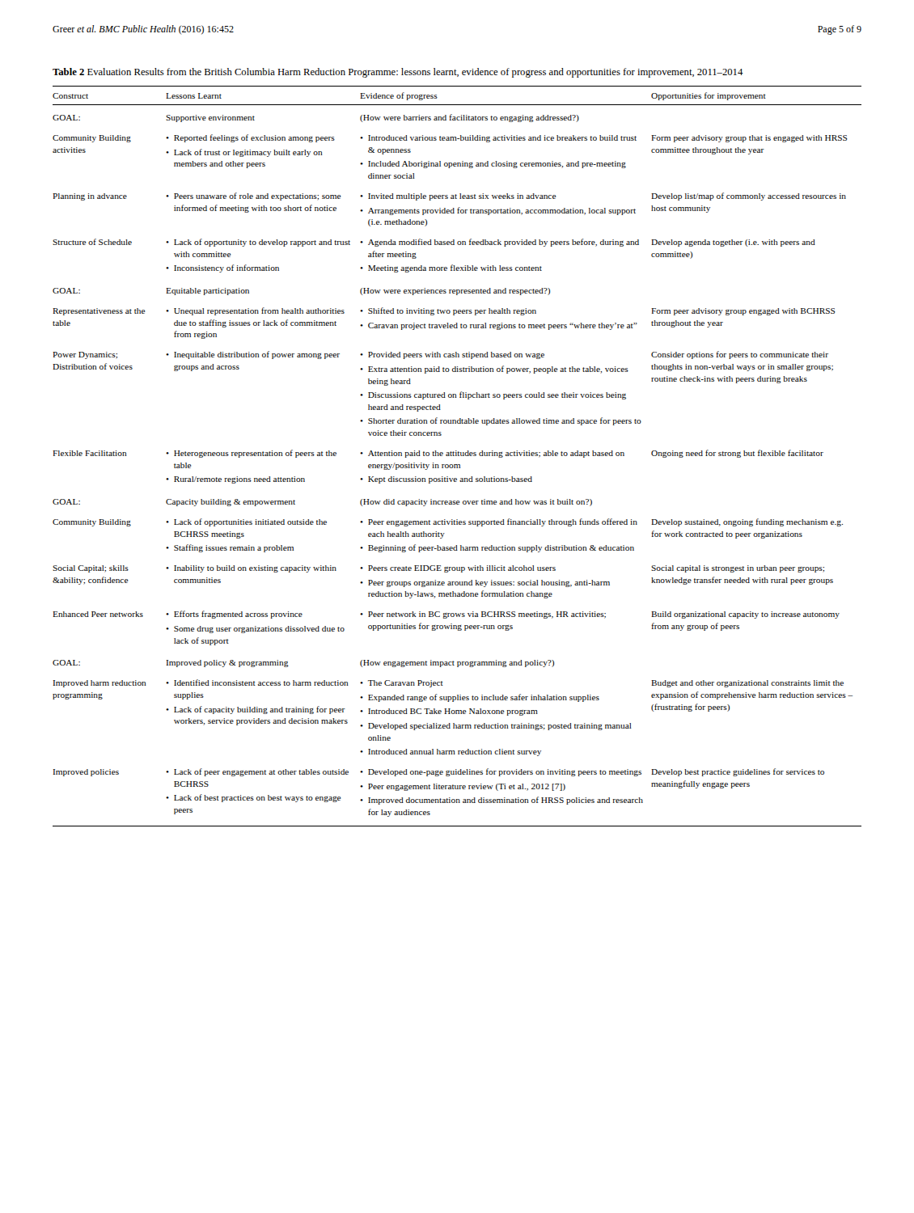Greer et al. BMC Public Health (2016) 16:452
Page 5 of 9
Table 2 Evaluation Results from the British Columbia Harm Reduction Programme: lessons learnt, evidence of progress and opportunities for improvement, 2011–2014
| Construct | Lessons Learnt | Evidence of progress | Opportunities for improvement |
| --- | --- | --- | --- |
| GOAL: | Supportive environment | (How were barriers and facilitators to engaging addressed?) |
| Community Building activities | Reported feelings of exclusion among peers Lack of trust or legitimacy built early on members and other peers | Introduced various team-building activities and ice breakers to build trust & openness Included Aboriginal opening and closing ceremonies, and pre-meeting dinner social | Form peer advisory group that is engaged with HRSS committee throughout the year |
| Planning in advance | Peers unaware of role and expectations; some informed of meeting with too short of notice | Invited multiple peers at least six weeks in advance Arrangements provided for transportation, accommodation, local support (i.e. methadone) | Develop list/map of commonly accessed resources in host community |
| Structure of Schedule | Lack of opportunity to develop rapport and trust with committee Inconsistency of information | Agenda modified based on feedback provided by peers before, during and after meeting Meeting agenda more flexible with less content | Develop agenda together (i.e. with peers and committee) |
| GOAL: | Equitable participation | (How were experiences represented and respected?) |
| Representativeness at the table | Unequal representation from health authorities due to staffing issues or lack of commitment from region | Shifted to inviting two peers per health region Caravan project traveled to rural regions to meet peers “where they’re at” | Form peer advisory group engaged with BCHRSS throughout the year |
| Power Dynamics; Distribution of voices | Inequitable distribution of power among peer groups and across | Provided peers with cash stipend based on wage Extra attention paid to distribution of power, people at the table, voices being heard Discussions captured on flipchart so peers could see their voices being heard and respected Shorter duration of roundtable updates allowed time and space for peers to voice their concerns | Consider options for peers to communicate their thoughts in non-verbal ways or in smaller groups; routine check-ins with peers during breaks |
| Flexible Facilitation | Heterogeneous representation of peers at the table Rural/remote regions need attention | Attention paid to the attitudes during activities; able to adapt based on energy/positivity in room Kept discussion positive and solutions-based | Ongoing need for strong but flexible facilitator |
| GOAL: | Capacity building & empowerment | (How did capacity increase over time and how was it built on?) |
| Community Building | Lack of opportunities initiated outside the BCHRSS meetings Staffing issues remain a problem | Peer engagement activities supported financially through funds offered in each health authority Beginning of peer-based harm reduction supply distribution & education | Develop sustained, ongoing funding mechanism e.g. for work contracted to peer organizations |
| Social Capital; skills &ability; confidence | Inability to build on existing capacity within communities | Peers create EIDGE group with illicit alcohol users Peer groups organize around key issues: social housing, anti-harm reduction by-laws, methadone formulation change | Social capital is strongest in urban peer groups; knowledge transfer needed with rural peer groups |
| Enhanced Peer networks | Efforts fragmented across province Some drug user organizations dissolved due to lack of support | Peer network in BC grows via BCHRSS meetings, HR activities; opportunities for growing peer-run orgs | Build organizational capacity to increase autonomy from any group of peers |
| GOAL: | Improved policy & programming | (How engagement impact programming and policy?) |
| Improved harm reduction programming | Identified inconsistent access to harm reduction supplies Lack of capacity building and training for peer workers, service providers and decision makers | The Caravan Project Expanded range of supplies to include safer inhalation supplies Introduced BC Take Home Naloxone program Developed specialized harm reduction trainings; posted training manual online Introduced annual harm reduction client survey | Budget and other organizational constraints limit the expansion of comprehensive harm reduction services – (frustrating for peers) |
| Improved policies | Lack of peer engagement at other tables outside BCHRSS Lack of best practices on best ways to engage peers | Developed one-page guidelines for providers on inviting peers to meetings Peer engagement literature review (Ti et al., 2012 [7]) Improved documentation and dissemination of HRSS policies and research for lay audiences | Develop best practice guidelines for services to meaningfully engage peers |